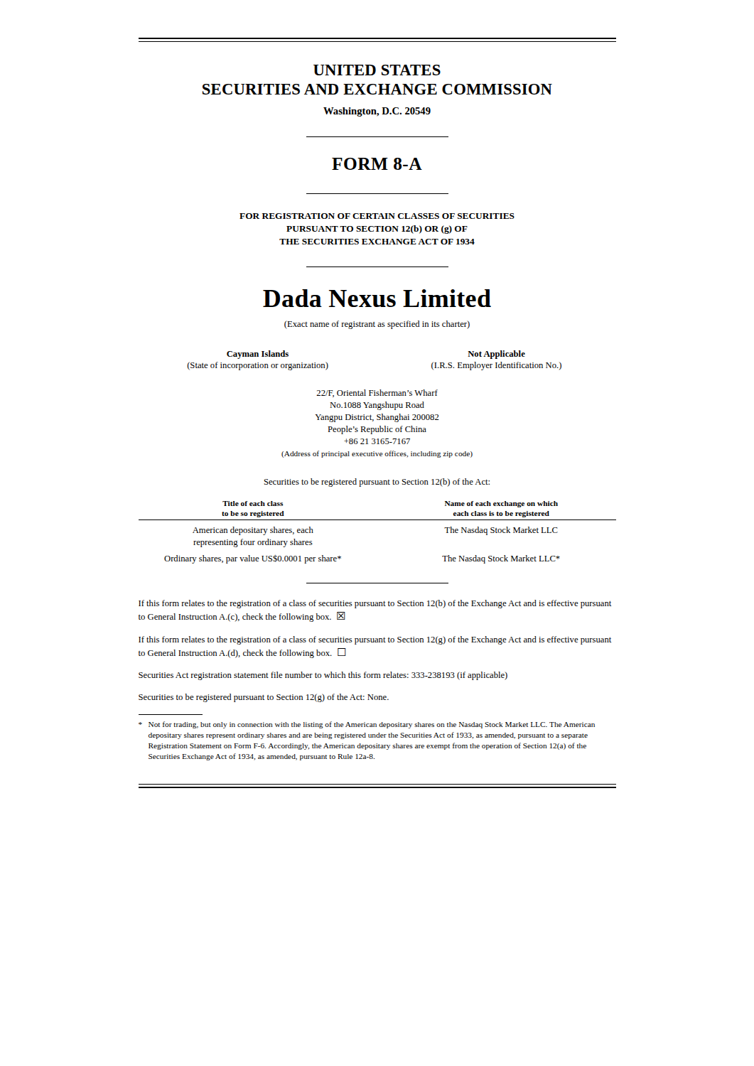UNITED STATES
SECURITIES AND EXCHANGE COMMISSION
Washington, D.C. 20549
FORM 8-A
FOR REGISTRATION OF CERTAIN CLASSES OF SECURITIES
PURSUANT TO SECTION 12(b) OR (g) OF
THE SECURITIES EXCHANGE ACT OF 1934
Dada Nexus Limited
(Exact name of registrant as specified in its charter)
| Cayman Islands (State of incorporation or organization) | Not Applicable (I.R.S. Employer Identification No.) |
22/F, Oriental Fisherman’s Wharf
No.1088 Yangshupu Road
Yangpu District, Shanghai 200082
People’s Republic of China
+86 21 3165-7167
(Address of principal executive offices, including zip code)
Securities to be registered pursuant to Section 12(b) of the Act:
| Title of each class to be so registered | | Name of each exchange on which each class is to be registered |
| --- | --- | --- |
| American depositary shares, each representing four ordinary shares | | The Nasdaq Stock Market LLC |
| Ordinary shares, par value US$0.0001 per share* | | The Nasdaq Stock Market LLC* |
If this form relates to the registration of a class of securities pursuant to Section 12(b) of the Exchange Act and is effective pursuant to General Instruction A.(c), check the following box.
If this form relates to the registration of a class of securities pursuant to Section 12(g) of the Exchange Act and is effective pursuant to General Instruction A.(d), check the following box.
Securities Act registration statement file number to which this form relates: 333-238193 (if applicable)
Securities to be registered pursuant to Section 12(g) of the Act: None.
* Not for trading, but only in connection with the listing of the American depositary shares on the Nasdaq Stock Market LLC. The American depositary shares represent ordinary shares and are being registered under the Securities Act of 1933, as amended, pursuant to a separate Registration Statement on Form F-6. Accordingly, the American depositary shares are exempt from the operation of Section 12(a) of the Securities Exchange Act of 1934, as amended, pursuant to Rule 12a-8.